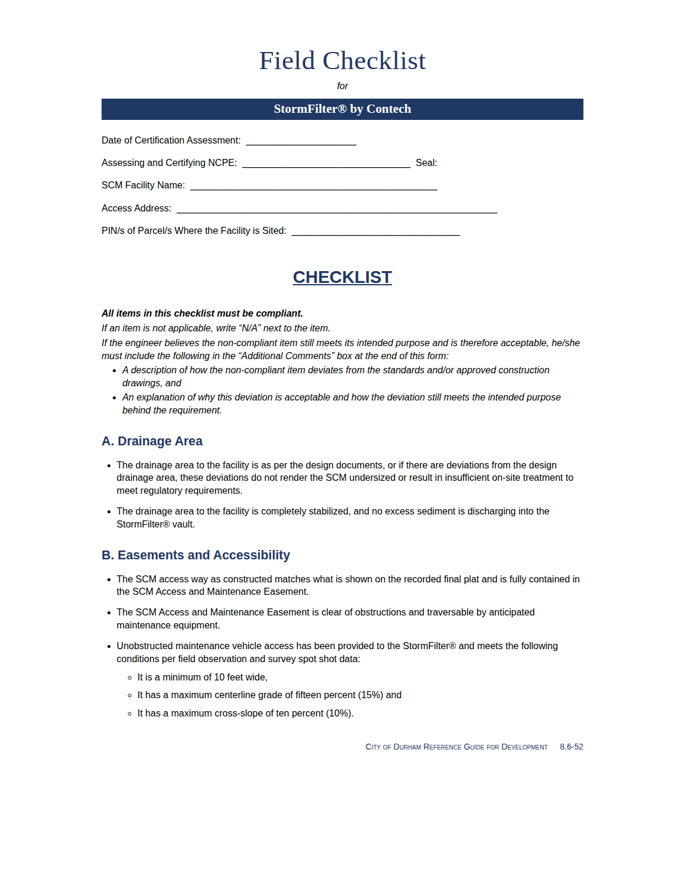Field Checklist
for
StormFilter® by Contech
Date of Certification Assessment: _____________________
Assessing and Certifying NCPE: ________________________________ Seal:
SCM Facility Name: _______________________________________________
Access Address: _____________________________________________________________
PIN/s of Parcel/s Where the Facility is Sited: ________________________________
CHECKLIST
All items in this checklist must be compliant.
If an item is not applicable, write “N/A” next to the item.
If the engineer believes the non-compliant item still meets its intended purpose and is therefore acceptable, he/she must include the following in the “Additional Comments” box at the end of this form:
A description of how the non-compliant item deviates from the standards and/or approved construction drawings, and
An explanation of why this deviation is acceptable and how the deviation still meets the intended purpose behind the requirement.
A. Drainage Area
The drainage area to the facility is as per the design documents, or if there are deviations from the design drainage area, these deviations do not render the SCM undersized or result in insufficient on-site treatment to meet regulatory requirements.
The drainage area to the facility is completely stabilized, and no excess sediment is discharging into the StormFilter® vault.
B. Easements and Accessibility
The SCM access way as constructed matches what is shown on the recorded final plat and is fully contained in the SCM Access and Maintenance Easement.
The SCM Access and Maintenance Easement is clear of obstructions and traversable by anticipated maintenance equipment.
Unobstructed maintenance vehicle access has been provided to the StormFilter® and meets the following conditions per field observation and survey spot shot data:
It is a minimum of 10 feet wide,
It has a maximum centerline grade of fifteen percent (15%) and
It has a maximum cross-slope of ten percent (10%).
City of Durham Reference Guide for Development 8.6-52